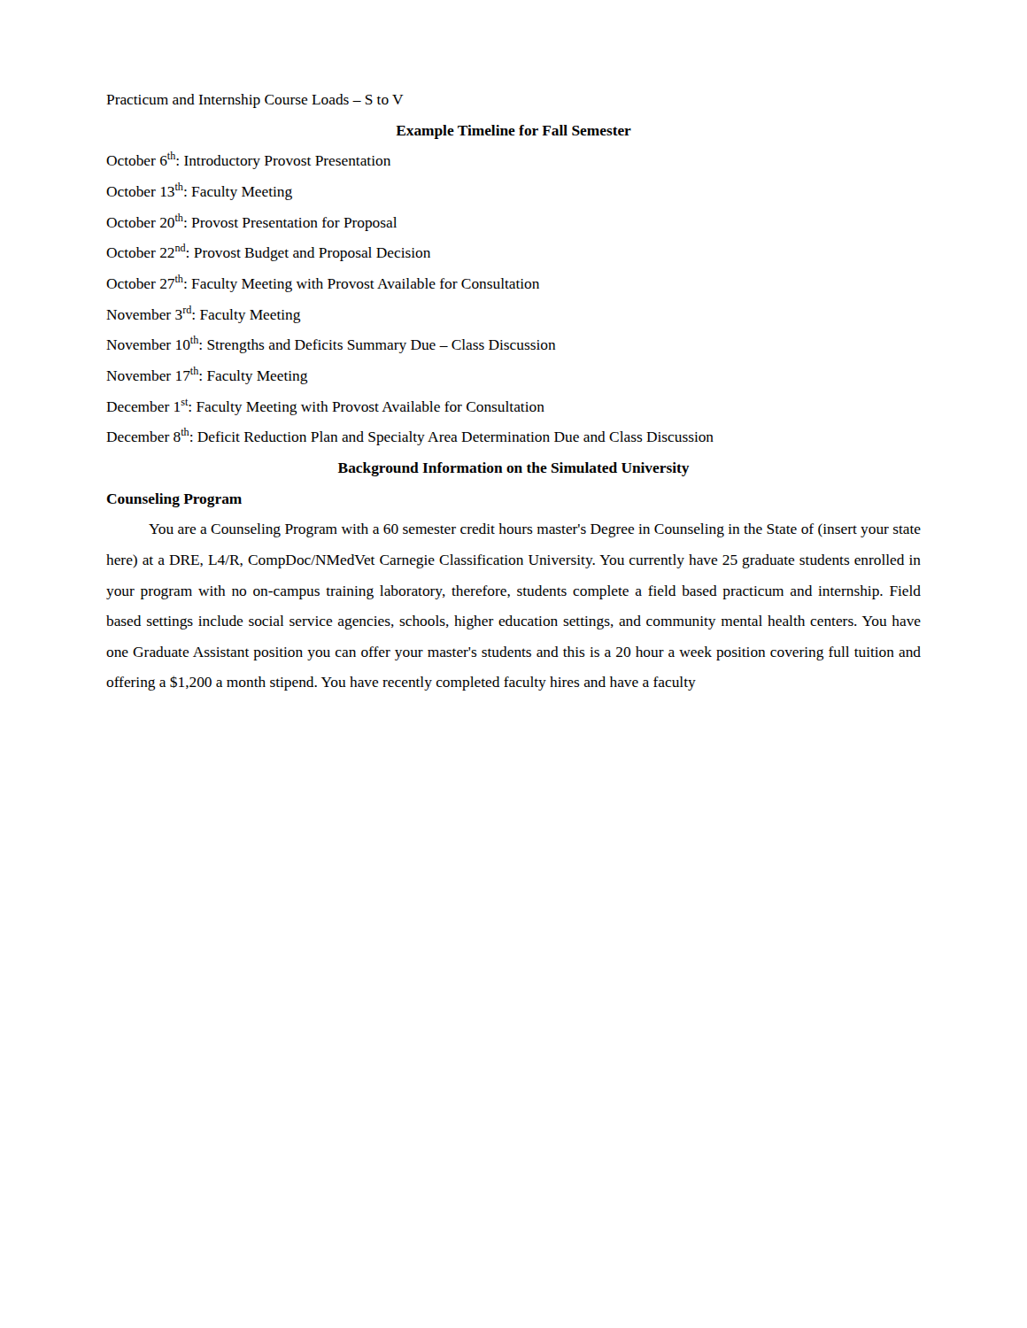Practicum and Internship Course Loads – S to V
Example Timeline for Fall Semester
October 6th: Introductory Provost Presentation
October 13th: Faculty Meeting
October 20th: Provost Presentation for Proposal
October 22nd: Provost Budget and Proposal Decision
October 27th: Faculty Meeting with Provost Available for Consultation
November 3rd: Faculty Meeting
November 10th: Strengths and Deficits Summary Due – Class Discussion
November 17th: Faculty Meeting
December 1st: Faculty Meeting with Provost Available for Consultation
December 8th: Deficit Reduction Plan and Specialty Area Determination Due and Class Discussion
Background Information on the Simulated University
Counseling Program
You are a Counseling Program with a 60 semester credit hours master's Degree in Counseling in the State of (insert your state here) at a DRE, L4/R, CompDoc/NMedVet Carnegie Classification University. You currently have 25 graduate students enrolled in your program with no on-campus training laboratory, therefore, students complete a field based practicum and internship. Field based settings include social service agencies, schools, higher education settings, and community mental health centers. You have one Graduate Assistant position you can offer your master's students and this is a 20 hour a week position covering full tuition and offering a $1,200 a month stipend. You have recently completed faculty hires and have a faculty